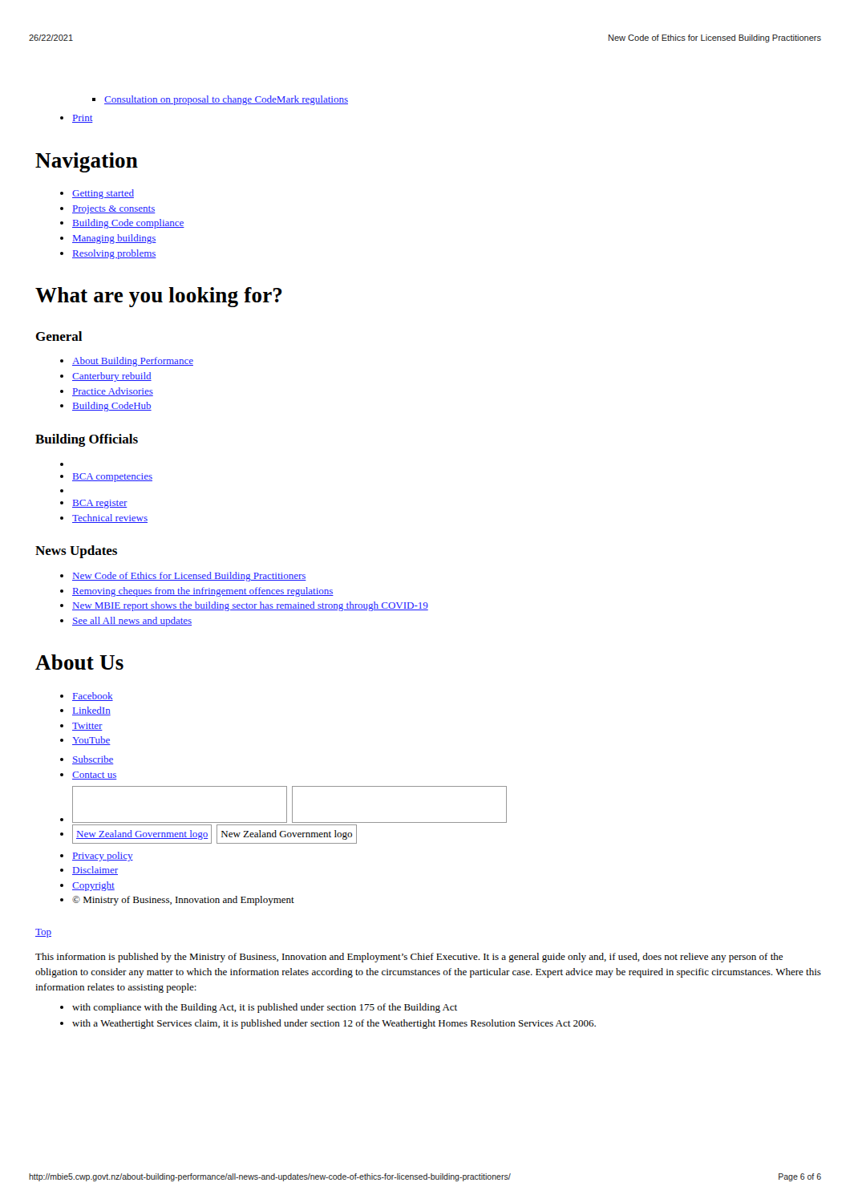26/22/2021 New Code of Ethics for Licensed Building Practitioners
Consultation on proposal to change CodeMark regulations
Print
Navigation
Getting started
Projects & consents
Building Code compliance
Managing buildings
Resolving problems
What are you looking for?
General
About Building Performance
Canterbury rebuild
Practice Advisories
Building CodeHub
Building Officials
BCA competencies
BCA register
Technical reviews
News Updates
New Code of Ethics for Licensed Building Practitioners
Removing cheques from the infringement offences regulations
New MBIE report shows the building sector has remained strong through COVID-19
See all All news and updates
About Us
Facebook
LinkedIn
Twitter
YouTube
Subscribe
Contact us
New Zealand Government logo New Zealand Government logo
Privacy policy
Disclaimer
Copyright
© Ministry of Business, Innovation and Employment
Top
This information is published by the Ministry of Business, Innovation and Employment’s Chief Executive. It is a general guide only and, if used, does not relieve any person of the obligation to consider any matter to which the information relates according to the circumstances of the particular case. Expert advice may be required in specific circumstances. Where this information relates to assisting people:
with compliance with the Building Act, it is published under section 175 of the Building Act
with a Weathertight Services claim, it is published under section 12 of the Weathertight Homes Resolution Services Act 2006.
http://mbie5.cwp.govt.nz/about-building-performance/all-news-and-updates/new-code-of-ethics-for-licensed-building-practitioners/ Page 6 of 6